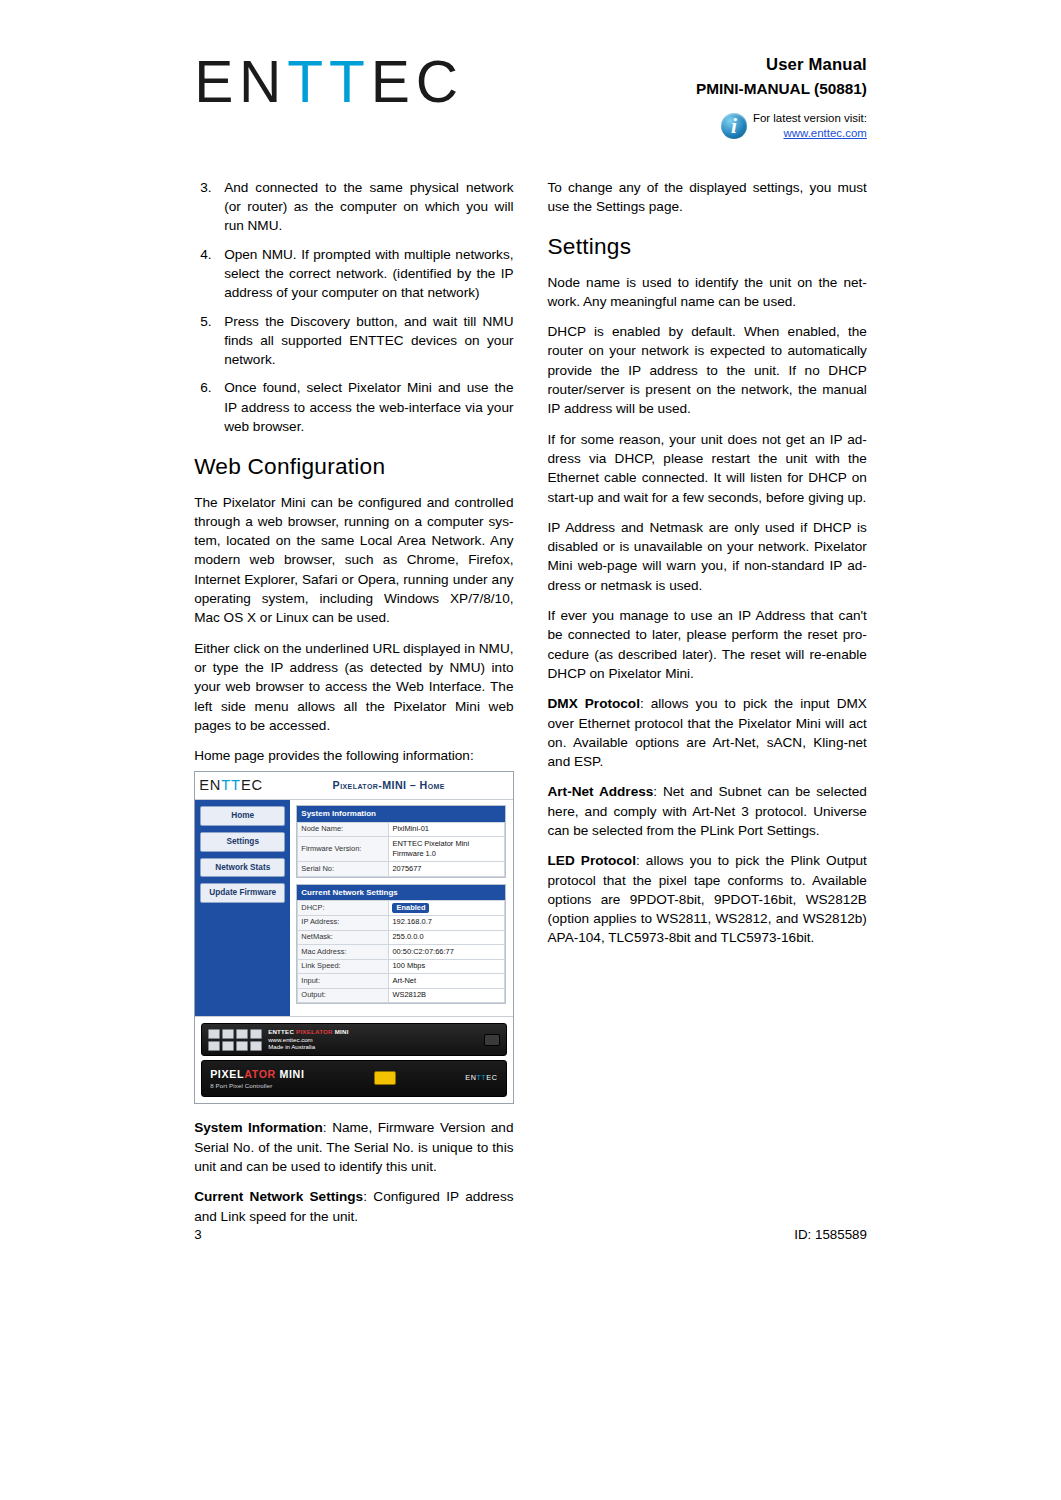ENTTEC
User Manual
PMINI-MANUAL (50881)
i
For latest version visit:
www.enttec.com
And connected to the same physical network (or router) as the computer on which you will run NMU.
Open NMU. If prompted with multiple networks, select the correct network. (identified by the IP address of your computer on that network)
Press the Discovery button, and wait till NMU finds all supported ENTTEC devices on your network.
Once found, select Pixelator Mini and use the IP address to access the web-interface via your web browser.
Web Configuration
The Pixelator Mini can be configured and controlled through a web browser, running on a computer system, located on the same Local Area Network. Any modern web browser, such as Chrome, Firefox, Internet Explorer, Safari or Opera, running under any operating system, including Windows XP/7/8/10, Mac OS X or Linux can be used.
Either click on the underlined URL displayed in NMU, or type the IP address (as detected by NMU) into your web browser to access the Web Interface. The left side menu allows all the Pixelator Mini web pages to be accessed.
Home page provides the following information:
ENTTEC
Pixelator-MINI – Home
Home
Settings
Network Stats
Update Firmware
System Information
| Node Name: | PixlMini-01 |
| Firmware Version: | ENTTEC Pixelator Mini Firmware 1.0 |
| Serial No: | 2075677 |
Current Network Settings
| DHCP: | Enabled |
| IP Address: | 192.168.0.7 |
| NetMask: | 255.0.0.0 |
| Mac Address: | 00:50:C2:07:66:77 |
| Link Speed: | 100 Mbps |
| Input: | Art-Net |
| Output: | WS2812B |
ENTTEC PIXELATOR MINI
www.enttec.com
Made in Australia
PIXELATOR MINI
8 Port Pixel Controller
ENTTEC
System Information: Name, Firmware Version and Serial No. of the unit. The Serial No. is unique to this unit and can be used to identify this unit.
Current Network Settings: Configured IP address and Link speed for the unit.
To change any of the displayed settings, you must use the Settings page.
Settings
Node name is used to identify the unit on the network. Any meaningful name can be used.
DHCP is enabled by default. When enabled, the router on your network is expected to automatically provide the IP address to the unit. If no DHCP router/server is present on the network, the manual IP address will be used.
If for some reason, your unit does not get an IP address via DHCP, please restart the unit with the Ethernet cable connected. It will listen for DHCP on start-up and wait for a few seconds, before giving up.
IP Address and Netmask are only used if DHCP is disabled or is unavailable on your network. Pixelator Mini web-page will warn you, if non-standard IP address or netmask is used.
If ever you manage to use an IP Address that can't be connected to later, please perform the reset procedure (as described later). The reset will re-enable DHCP on Pixelator Mini.
DMX Protocol: allows you to pick the input DMX over Ethernet protocol that the Pixelator Mini will act on. Available options are Art-Net, sACN, Kling-net and ESP.
Art-Net Address: Net and Subnet can be selected here, and comply with Art-Net 3 protocol. Universe can be selected from the PLink Port Settings.
LED Protocol: allows you to pick the Plink Output protocol that the pixel tape conforms to. Available options are 9PDOT-8bit, 9PDOT-16bit, WS2812B (option applies to WS2811, WS2812, and WS2812b) APA-104, TLC5973-8bit and TLC5973-16bit.
3
ID: 1585589